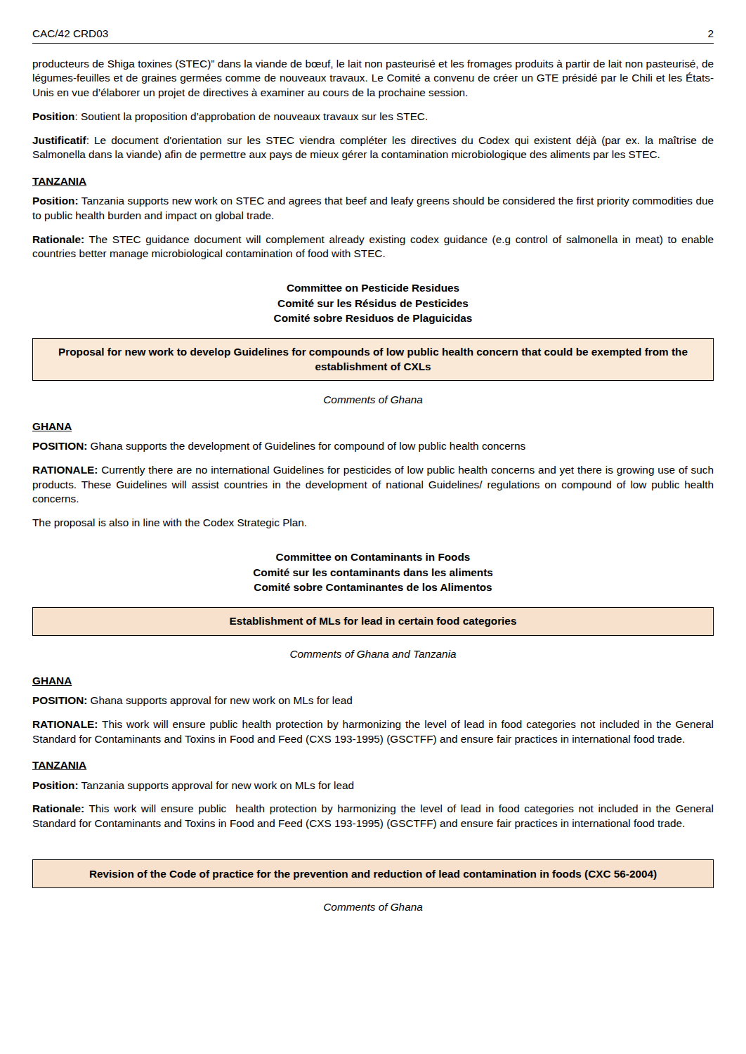CAC/42 CRD03 2
producteurs de Shiga toxines (STEC)” dans la viande de bœuf, le lait non pasteurisé et les fromages produits à partir de lait non pasteurisé, de légumes-feuilles et de graines germées comme de nouveaux travaux. Le Comité a convenu de créer un GTE présidé par le Chili et les États-Unis en vue d’élaborer un projet de directives à examiner au cours de la prochaine session.
Position: Soutient la proposition d’approbation de nouveaux travaux sur les STEC.
Justificatif: Le document d'orientation sur les STEC viendra compléter les directives du Codex qui existent déjà (par ex. la maîtrise de Salmonella dans la viande) afin de permettre aux pays de mieux gérer la contamination microbiologique des aliments par les STEC.
TANZANIA
Position: Tanzania supports new work on STEC and agrees that beef and leafy greens should be considered the first priority commodities due to public health burden and impact on global trade.
Rationale: The STEC guidance document will complement already existing codex guidance (e.g control of salmonella in meat) to enable countries better manage microbiological contamination of food with STEC.
Committee on Pesticide Residues
Comité sur les Résidus de Pesticides
Comité sobre Residuos de Plaguicidas
Proposal for new work to develop Guidelines for compounds of low public health concern that could be exempted from the establishment of CXLs
Comments of Ghana
GHANA
POSITION: Ghana supports the development of Guidelines for compound of low public health concerns
RATIONALE: Currently there are no international Guidelines for pesticides of low public health concerns and yet there is growing use of such products. These Guidelines will assist countries in the development of national Guidelines/ regulations on compound of low public health concerns.
The proposal is also in line with the Codex Strategic Plan.
Committee on Contaminants in Foods
Comité sur les contaminants dans les aliments
Comité sobre Contaminantes de los Alimentos
Establishment of MLs for lead in certain food categories
Comments of Ghana and Tanzania
GHANA
POSITION: Ghana supports approval for new work on MLs for lead
RATIONALE: This work will ensure public health protection by harmonizing the level of lead in food categories not included in the General Standard for Contaminants and Toxins in Food and Feed (CXS 193-1995) (GSCTFF) and ensure fair practices in international food trade.
TANZANIA
Position: Tanzania supports approval for new work on MLs for lead
Rationale: This work will ensure public health protection by harmonizing the level of lead in food categories not included in the General Standard for Contaminants and Toxins in Food and Feed (CXS 193-1995) (GSCTFF) and ensure fair practices in international food trade.
Revision of the Code of practice for the prevention and reduction of lead contamination in foods (CXC 56-2004)
Comments of Ghana